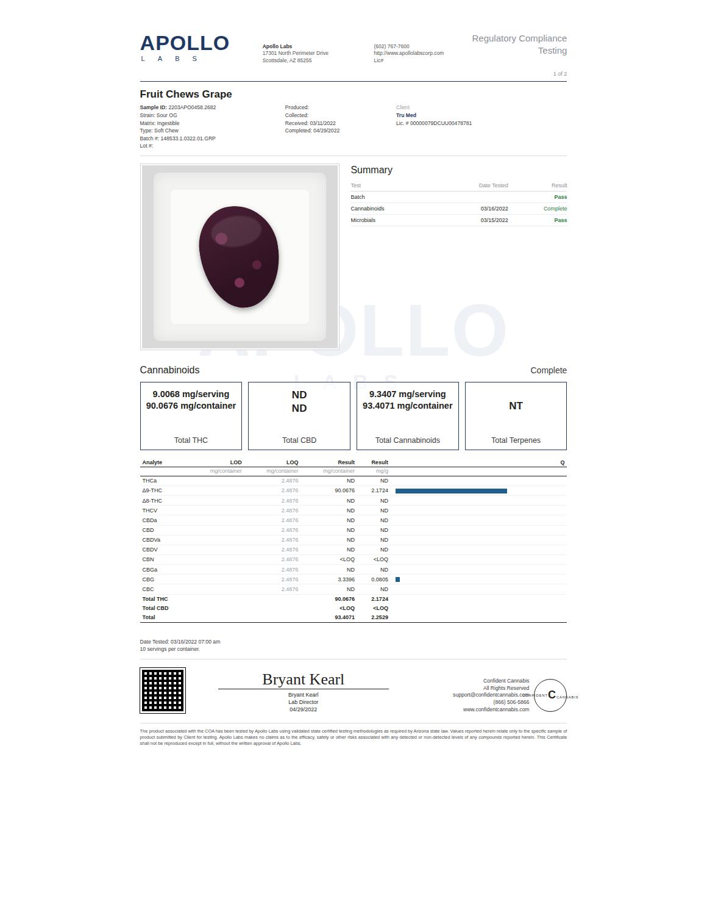APOLLOLABS
APOLLO
L A B S
Apollo Labs
17301 North Perimeter Drive
Scottsdale, AZ 85255
(602) 767-7600
http://www.apollolabscorp.com
Lic#
Regulatory Compliance Testing
1 of 2
Fruit Chews Grape
Sample ID: 2203APO0458.2682
Strain: Sour OG
Matrix: Ingestible
Type: Soft Chew
Batch #: 148533.1.0322.01.GRP
Lot #:
Produced:
Collected:
Received: 03/11/2022
Completed: 04/29/2022
Client
Tru Med
Lic. # 00000079DCUU00478781
Summary
| Test | Date Tested | Result |
| --- | --- | --- |
| Batch | | Pass |
| Cannabinoids | 03/16/2022 | Complete |
| Microbials | 03/15/2022 | Pass |
Cannabinoids
Complete
9.0068 mg/serving
90.0676 mg/container
Total THC
ND
ND
Total CBD
9.3407 mg/serving
93.4071 mg/container
Total Cannabinoids
NT
Total Terpenes
| Analyte | LOD | LOQ | Result | Result | | Q |
| --- | --- | --- | --- | --- | --- | --- |
| | mg/container | mg/container | mg/container | mg/g | | |
| THCa | | 2.4876 | ND | ND | | |
| Δ9-THC | | 2.4876 | 90.0676 | 2.1724 | | |
| Δ8-THC | | 2.4876 | ND | ND | | |
| THCV | | 2.4876 | ND | ND | | |
| CBDa | | 2.4876 | ND | ND | | |
| CBD | | 2.4876 | ND | ND | | |
| CBDVa | | 2.4876 | ND | ND | | |
| CBDV | | 2.4876 | ND | ND | | |
| CBN | | 2.4876 | <LOQ | <LOQ | | |
| CBGa | | 2.4876 | ND | ND | | |
| CBG | | 2.4876 | 3.3396 | 0.0805 | | |
| CBC | | 2.4876 | ND | ND | | |
| Total THC | | | 90.0676 | 2.1724 | | |
| Total CBD | | | <LOQ | <LOQ | | |
| Total | | | 93.4071 | 2.2529 | | |
Date Tested: 03/16/2022 07:00 am
10 servings per container.
Bryant Kearl
Bryant Kearl
Lab Director
04/29/2022
Confident Cannabis
All Rights Reserved
support@confidentcannabis.com
(866) 506-5866
www.confidentcannabis.com
CONFIDENT
C
CANNABIS
The product associated with the COA has been tested by Apollo Labs using validated state certified testing methodologies as required by Arizona state law. Values reported herein relate only to the specific sample of product submitted by Client for testing. Apollo Labs makes no claims as to the efficacy, safety or other risks associated with any detected or non-detected levels of any compounds reported herein. This Certificate shall not be reproduced except in full, without the written approval of Apollo Labs.